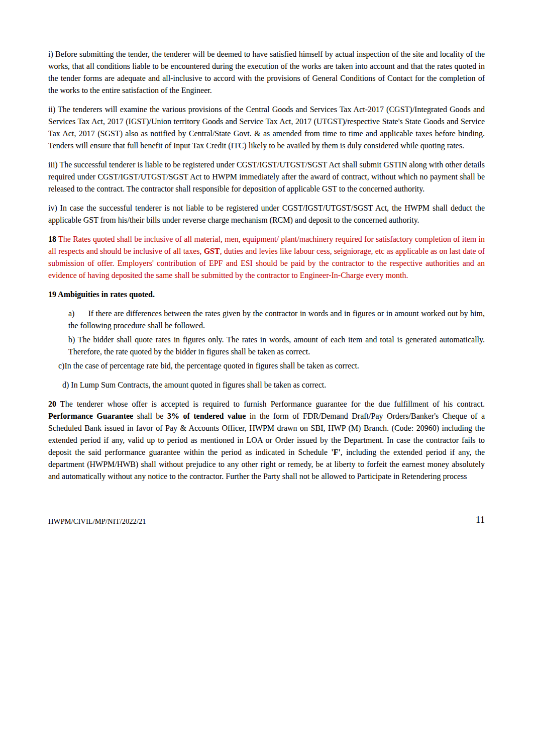i) Before submitting the tender, the tenderer will be deemed to have satisfied himself by actual inspection of the site and locality of the works, that all conditions liable to be encountered during the execution of the works are taken into account and that the rates quoted in the tender forms are adequate and all-inclusive to accord with the provisions of General Conditions of Contact for the completion of the works to the entire satisfaction of the Engineer.
ii) The tenderers will examine the various provisions of the Central Goods and Services Tax Act-2017 (CGST)/Integrated Goods and Services Tax Act, 2017 (IGST)/Union territory Goods and Service Tax Act, 2017 (UTGST)/respective State's State Goods and Service Tax Act, 2017 (SGST) also as notified by Central/State Govt. & as amended from time to time and applicable taxes before binding. Tenders will ensure that full benefit of Input Tax Credit (ITC) likely to be availed by them is duly considered while quoting rates.
iii) The successful tenderer is liable to be registered under CGST/IGST/UTGST/SGST Act shall submit GSTIN along with other details required under CGST/IGST/UTGST/SGST Act to HWPM immediately after the award of contract, without which no payment shall be released to the contract. The contractor shall responsible for deposition of applicable GST to the concerned authority.
iv) In case the successful tenderer is not liable to be registered under CGST/IGST/UTGST/SGST Act, the HWPM shall deduct the applicable GST from his/their bills under reverse charge mechanism (RCM) and deposit to the concerned authority.
18 The Rates quoted shall be inclusive of all material, men, equipment/ plant/machinery required for satisfactory completion of item in all respects and should be inclusive of all taxes, GST, duties and levies like labour cess, seigniorage, etc as applicable as on last date of submission of offer. Employers' contribution of EPF and ESI should be paid by the contractor to the respective authorities and an evidence of having deposited the same shall be submitted by the contractor to Engineer-In-Charge every month.
19 Ambiguities in rates quoted.
a) If there are differences between the rates given by the contractor in words and in figures or in amount worked out by him, the following procedure shall be followed.
b) The bidder shall quote rates in figures only. The rates in words, amount of each item and total is generated automatically. Therefore, the rate quoted by the bidder in figures shall be taken as correct.
c)In the case of percentage rate bid, the percentage quoted in figures shall be taken as correct.
d) In Lump Sum Contracts, the amount quoted in figures shall be taken as correct.
20 The tenderer whose offer is accepted is required to furnish Performance guarantee for the due fulfillment of his contract. Performance Guarantee shall be 3% of tendered value in the form of FDR/Demand Draft/Pay Orders/Banker's Cheque of a Scheduled Bank issued in favor of Pay & Accounts Officer, HWPM drawn on SBI, HWP (M) Branch. (Code: 20960) including the extended period if any, valid up to period as mentioned in LOA or Order issued by the Department. In case the contractor fails to deposit the said performance guarantee within the period as indicated in Schedule 'F', including the extended period if any, the department (HWPM/HWB) shall without prejudice to any other right or remedy, be at liberty to forfeit the earnest money absolutely and automatically without any notice to the contractor. Further the Party shall not be allowed to Participate in Retendering process
HWPM/CIVIL/MP/NIT/2022/21 11